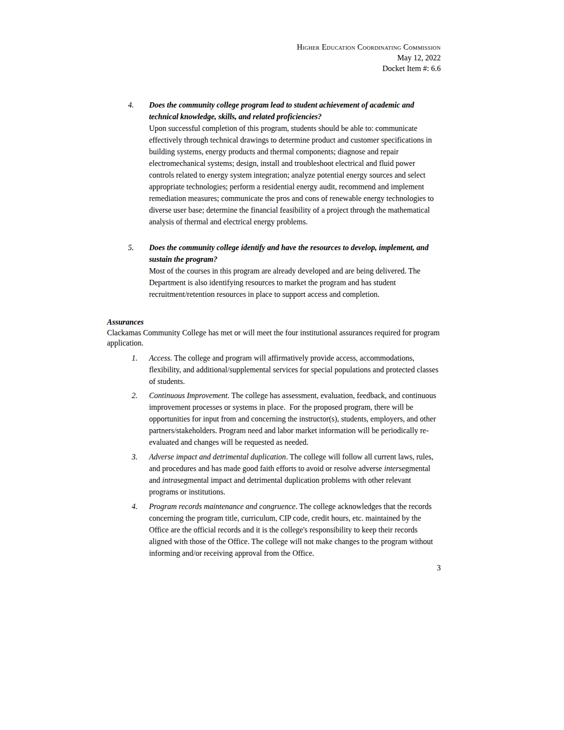Higher Education Coordinating Commission
May 12, 2022
Docket Item #: 6.6
Does the community college program lead to student achievement of academic and technical knowledge, skills, and related proficiencies?
Upon successful completion of this program, students should be able to: communicate effectively through technical drawings to determine product and customer specifications in building systems, energy products and thermal components; diagnose and repair electromechanical systems; design, install and troubleshoot electrical and fluid power controls related to energy system integration; analyze potential energy sources and select appropriate technologies; perform a residential energy audit, recommend and implement remediation measures; communicate the pros and cons of renewable energy technologies to diverse user base; determine the financial feasibility of a project through the mathematical analysis of thermal and electrical energy problems.
Does the community college identify and have the resources to develop, implement, and sustain the program?
Most of the courses in this program are already developed and are being delivered. The Department is also identifying resources to market the program and has student recruitment/retention resources in place to support access and completion.
Assurances
Clackamas Community College has met or will meet the four institutional assurances required for program application.
Access. The college and program will affirmatively provide access, accommodations, flexibility, and additional/supplemental services for special populations and protected classes of students.
Continuous Improvement. The college has assessment, evaluation, feedback, and continuous improvement processes or systems in place. For the proposed program, there will be opportunities for input from and concerning the instructor(s), students, employers, and other partners/stakeholders. Program need and labor market information will be periodically re-evaluated and changes will be requested as needed.
Adverse impact and detrimental duplication. The college will follow all current laws, rules, and procedures and has made good faith efforts to avoid or resolve adverse intersegmental and intrasegmental impact and detrimental duplication problems with other relevant programs or institutions.
Program records maintenance and congruence. The college acknowledges that the records concerning the program title, curriculum, CIP code, credit hours, etc. maintained by the Office are the official records and it is the college's responsibility to keep their records aligned with those of the Office. The college will not make changes to the program without informing and/or receiving approval from the Office.
3